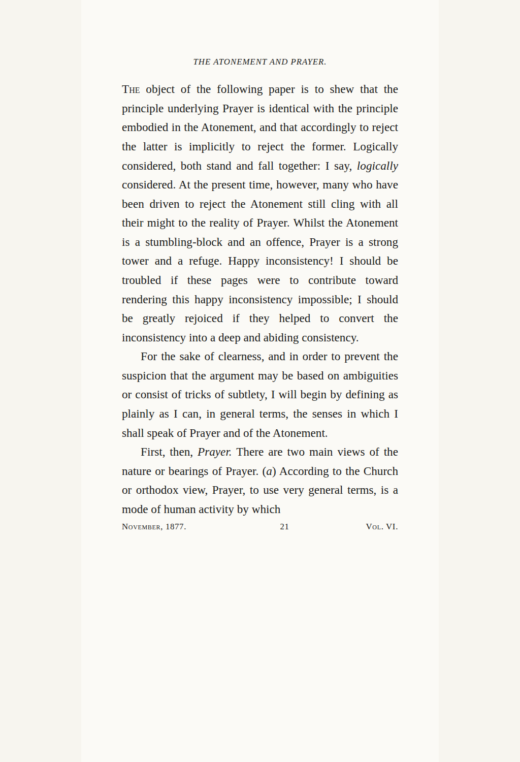THE ATONEMENT AND PRAYER.
The object of the following paper is to shew that the principle underlying Prayer is identical with the principle embodied in the Atonement, and that accordingly to reject the latter is implicitly to reject the former. Logically considered, both stand and fall together: I say, logically considered. At the present time, however, many who have been driven to reject the Atonement still cling with all their might to the reality of Prayer. Whilst the Atonement is a stumbling-block and an offence, Prayer is a strong tower and a refuge. Happy inconsistency! I should be troubled if these pages were to contribute toward rendering this happy inconsistency impossible; I should be greatly rejoiced if they helped to convert the inconsistency into a deep and abiding consistency.
For the sake of clearness, and in order to prevent the suspicion that the argument may be based on ambiguities or consist of tricks of subtlety, I will begin by defining as plainly as I can, in general terms, the senses in which I shall speak of Prayer and of the Atonement.
First, then, Prayer. There are two main views of the nature or bearings of Prayer. (a) According to the Church or orthodox view, Prayer, to use very general terms, is a mode of human activity by which
November, 1877. 21 Vol. VI.